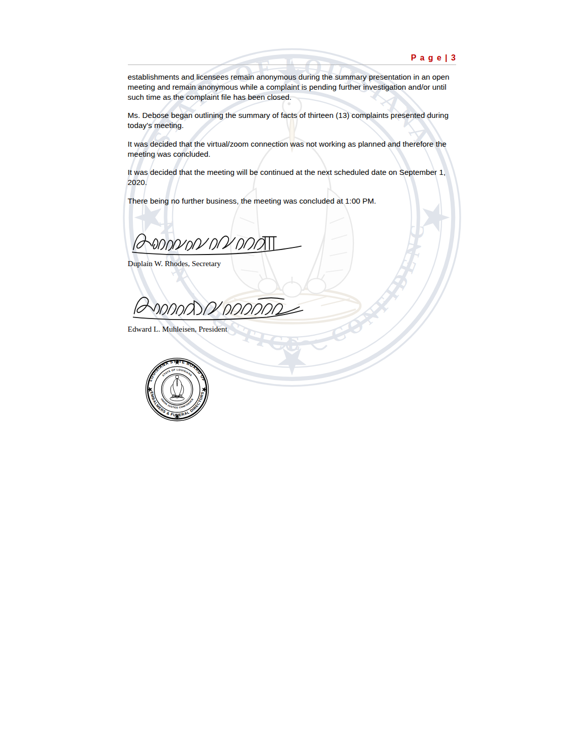STATE OF LOUISIANA UNION · JUSTICE · CONFIDENCE
P a g e | 3
establishments and licensees remain anonymous during the summary presentation in an open meeting and remain anonymous while a complaint is pending further investigation and/or until such time as the complaint file has been closed.
Ms. Debose began outlining the summary of facts of thirteen (13) complaints presented during today’s meeting.
It was decided that the virtual/zoom connection was not working as planned and therefore the meeting was concluded.
It was decided that the meeting will be continued at the next scheduled date on September 1, 2020.
There being no further business, the meeting was concluded at 1:00 PM.
Duplain W. Rhodes, Secretary
Edward L. Muhleisen, President
LOUISIANA STATE BOARD OF EMBALMERS & FUNERAL DIRECTORS STATE OF LOUISIANA UNION JUSTICE CONFIDENCE